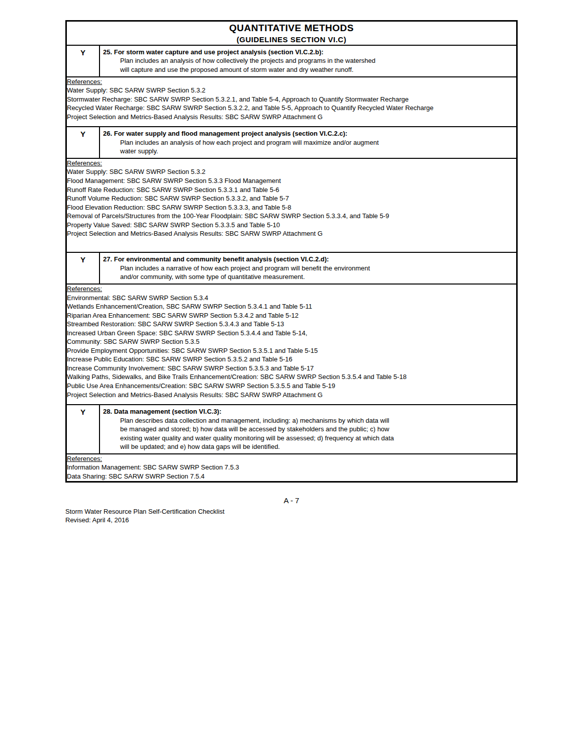| QUANTITATIVE METHODS (GUIDELINES SECTION VI.C) |
| / Y / 25. For storm water capture and use project analysis (section VI.C.2.b): Plan includes an analysis of how collectively the projects and programs in the watershed will capture and use the proposed amount of storm water and dry weather runoff. / |
| References: Water Supply: SBC SARW SWRP Section 5.3.2 Stormwater Recharge: SBC SARW SWRP Section 5.3.2.1, and Table 5-4, Approach to Quantify Stormwater Recharge Recycled Water Recharge: SBC SARW SWRP Section 5.3.2.2, and Table 5-5, Approach to Quantify Recycled Water Recharge Project Selection and Metrics-Based Analysis Results: SBC SARW SWRP Attachment G |
| / Y / 26. For water supply and flood management project analysis (section VI.C.2.c): Plan includes an analysis of how each project and program will maximize and/or augment water supply. / |
| References: Water Supply: SBC SARW SWRP Section 5.3.2 Flood Management: SBC SARW SWRP Section 5.3.3 Flood Management Runoff Rate Reduction: SBC SARW SWRP Section 5.3.3.1 and Table 5-6 Runoff Volume Reduction: SBC SARW SWRP Section 5.3.3.2, and Table 5-7 Flood Elevation Reduction: SBC SARW SWRP Section 5.3.3.3, and Table 5-8 Removal of Parcels/Structures from the 100-Year Floodplain: SBC SARW SWRP Section 5.3.3.4, and Table 5-9 Property Value Saved: SBC SARW SWRP Section 5.3.3.5 and Table 5-10 Project Selection and Metrics-Based Analysis Results: SBC SARW SWRP Attachment G |
| / Y / 27. For environmental and community benefit analysis (section VI.C.2.d): Plan includes a narrative of how each project and program will benefit the environment and/or community, with some type of quantitative measurement. / |
| References: Environmental: SBC SARW SWRP Section 5.3.4 Wetlands Enhancement/Creation, SBC SARW SWRP Section 5.3.4.1 and Table 5-11 Riparian Area Enhancement: SBC SARW SWRP Section 5.3.4.2 and Table 5-12 Streambed Restoration: SBC SARW SWRP Section 5.3.4.3 and Table 5-13 Increased Urban Green Space: SBC SARW SWRP Section 5.3.4.4 and Table 5-14, Community: SBC SARW SWRP Section 5.3.5 Provide Employment Opportunities: SBC SARW SWRP Section 5.3.5.1 and Table 5-15 Increase Public Education: SBC SARW SWRP Section 5.3.5.2 and Table 5-16 Increase Community Involvement: SBC SARW SWRP Section 5.3.5.3 and Table 5-17 Walking Paths, Sidewalks, and Bike Trails Enhancement/Creation: SBC SARW SWRP Section 5.3.5.4 and Table 5-18 Public Use Area Enhancements/Creation: SBC SARW SWRP Section 5.3.5.5 and Table 5-19 Project Selection and Metrics-Based Analysis Results: SBC SARW SWRP Attachment G |
| / Y / 28. Data management (section VI.C.3): Plan describes data collection and management, including: a) mechanisms by which data will be managed and stored; b) how data will be accessed by stakeholders and the public; c) how existing water quality and water quality monitoring will be assessed; d) frequency at which data will be updated; and e) how data gaps will be identified. / |
| References: Information Management: SBC SARW SWRP Section 7.5.3 Data Sharing: SBC SARW SWRP Section 7.5.4 |
A - 7
Storm Water Resource Plan Self-Certification Checklist
Revised: April 4, 2016